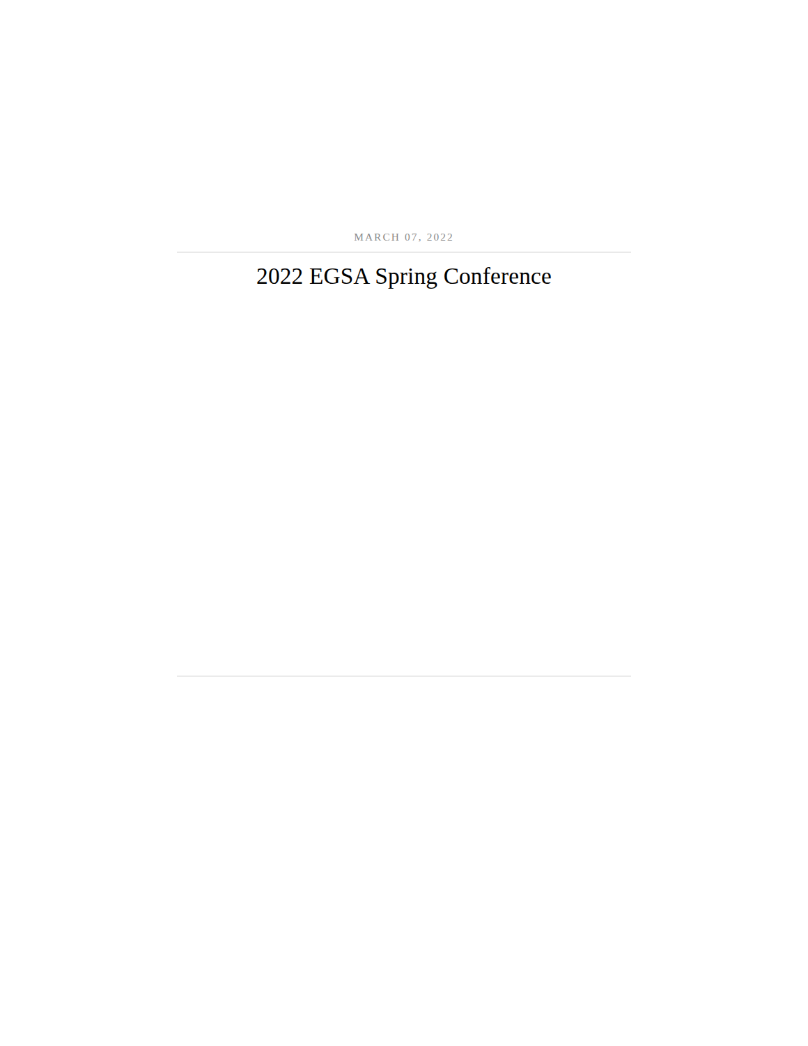March 07, 2022
2022 EGSA Spring Conference